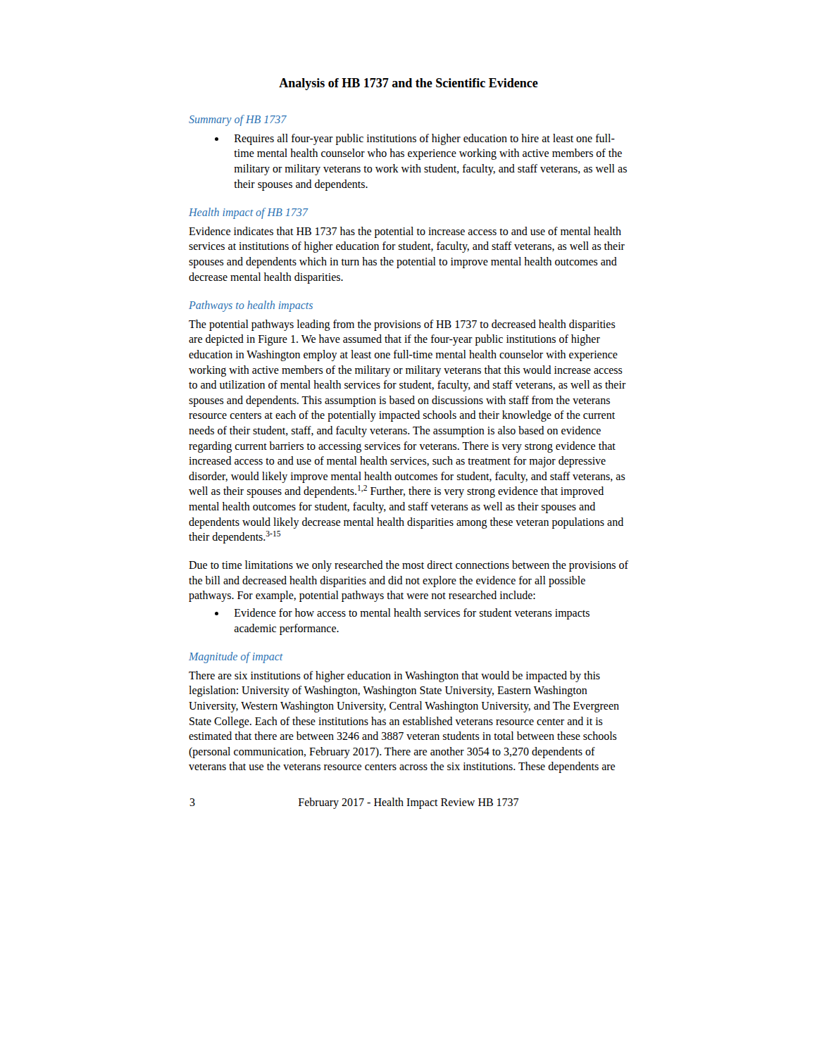Analysis of HB 1737 and the Scientific Evidence
Summary of HB 1737
Requires all four-year public institutions of higher education to hire at least one full-time mental health counselor who has experience working with active members of the military or military veterans to work with student, faculty, and staff veterans, as well as their spouses and dependents.
Health impact of HB 1737
Evidence indicates that HB 1737 has the potential to increase access to and use of mental health services at institutions of higher education for student, faculty, and staff veterans, as well as their spouses and dependents which in turn has the potential to improve mental health outcomes and decrease mental health disparities.
Pathways to health impacts
The potential pathways leading from the provisions of HB 1737 to decreased health disparities are depicted in Figure 1. We have assumed that if the four-year public institutions of higher education in Washington employ at least one full-time mental health counselor with experience working with active members of the military or military veterans that this would increase access to and utilization of mental health services for student, faculty, and staff veterans, as well as their spouses and dependents. This assumption is based on discussions with staff from the veterans resource centers at each of the potentially impacted schools and their knowledge of the current needs of their student, staff, and faculty veterans. The assumption is also based on evidence regarding current barriers to accessing services for veterans. There is very strong evidence that increased access to and use of mental health services, such as treatment for major depressive disorder, would likely improve mental health outcomes for student, faculty, and staff veterans, as well as their spouses and dependents.1,2 Further, there is very strong evidence that improved mental health outcomes for student, faculty, and staff veterans as well as their spouses and dependents would likely decrease mental health disparities among these veteran populations and their dependents.3-15
Due to time limitations we only researched the most direct connections between the provisions of the bill and decreased health disparities and did not explore the evidence for all possible pathways. For example, potential pathways that were not researched include:
Evidence for how access to mental health services for student veterans impacts academic performance.
Magnitude of impact
There are six institutions of higher education in Washington that would be impacted by this legislation: University of Washington, Washington State University, Eastern Washington University, Western Washington University, Central Washington University, and The Evergreen State College. Each of these institutions has an established veterans resource center and it is estimated that there are between 3246 and 3887 veteran students in total between these schools (personal communication, February 2017). There are another 3054 to 3,270 dependents of veterans that use the veterans resource centers across the six institutions. These dependents are
| 3 | February 2017 - Health Impact Review HB 1737 | |